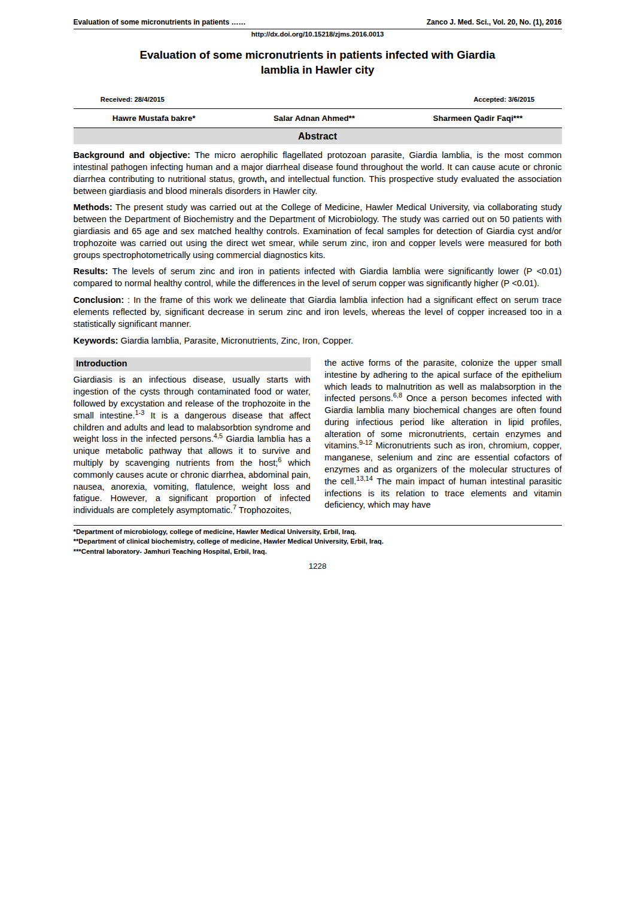Evaluation of some micronutrients in patients ……
Zanco J. Med. Sci., Vol. 20, No. (1), 2016
http://dx.doi.org/10.15218/zjms.2016.0013
Evaluation of some micronutrients in patients infected with Giardia
lamblia in Hawler city
Received: 28/4/2015
Accepted: 3/6/2015
Hawre Mustafa bakre*
Salar Adnan Ahmed**
Sharmeen Qadir Faqi***
Abstract
Background and objective: The micro aerophilic flagellated protozoan parasite, Giardia lamblia, is the most common intestinal pathogen infecting human and a major diarrheal disease found throughout the world. It can cause acute or chronic diarrhea contributing to nutritional status, growth, and intellectual function. This prospective study evaluated the association between giardiasis and blood minerals disorders in Hawler city.
Methods: The present study was carried out at the College of Medicine, Hawler Medical University, via collaborating study between the Department of Biochemistry and the Department of Microbiology. The study was carried out on 50 patients with giardiasis and 65 age and sex matched healthy controls. Examination of fecal samples for detection of Giardia cyst and/or trophozoite was carried out using the direct wet smear, while serum zinc, iron and copper levels were measured for both groups spectrophotometrically using commercial diagnostics kits.
Results: The levels of serum zinc and iron in patients infected with Giardia lamblia were significantly lower (P <0.01) compared to normal healthy control, while the differences in the level of serum copper was significantly higher (P <0.01).
Conclusion: : In the frame of this work we delineate that Giardia lamblia infection had a significant effect on serum trace elements reflected by, significant decrease in serum zinc and iron levels, whereas the level of copper increased too in a statistically significant manner.
Keywords: Giardia lamblia, Parasite, Micronutrients, Zinc, Iron, Copper.
Introduction
Giardiasis is an infectious disease, usually starts with ingestion of the cysts through contaminated food or water, followed by excystation and release of the trophozoite in the small intestine.1-3 It is a dangerous disease that affect children and adults and lead to malabsorbtion syndrome and weight loss in the infected persons.4,5 Giardia lamblia has a unique metabolic pathway that allows it to survive and multiply by scavenging nutrients from the host;6 which commonly causes acute or chronic diarrhea, abdominal pain, nausea, anorexia, vomiting, flatulence, weight loss and fatigue. However, a significant proportion of infected individuals are completely asymptomatic.7 Trophozoites,
the active forms of the parasite, colonize the upper small intestine by adhering to the apical surface of the epithelium which leads to malnutrition as well as malabsorption in the infected persons.6,8 Once a person becomes infected with Giardia lamblia many biochemical changes are often found during infectious period like alteration in lipid profiles, alteration of some micronutrients, certain enzymes and vitamins.9-12 Micronutrients such as iron, chromium, copper, manganese, selenium and zinc are essential cofactors of enzymes and as organizers of the molecular structures of the cell.13,14 The main impact of human intestinal parasitic infections is its relation to trace elements and vitamin deficiency, which may have
*Department of microbiology, college of medicine, Hawler Medical University, Erbil, Iraq.
**Department of clinical biochemistry, college of medicine, Hawler Medical University, Erbil, Iraq.
***Central laboratory- Jamhuri Teaching Hospital, Erbil, Iraq.
1228